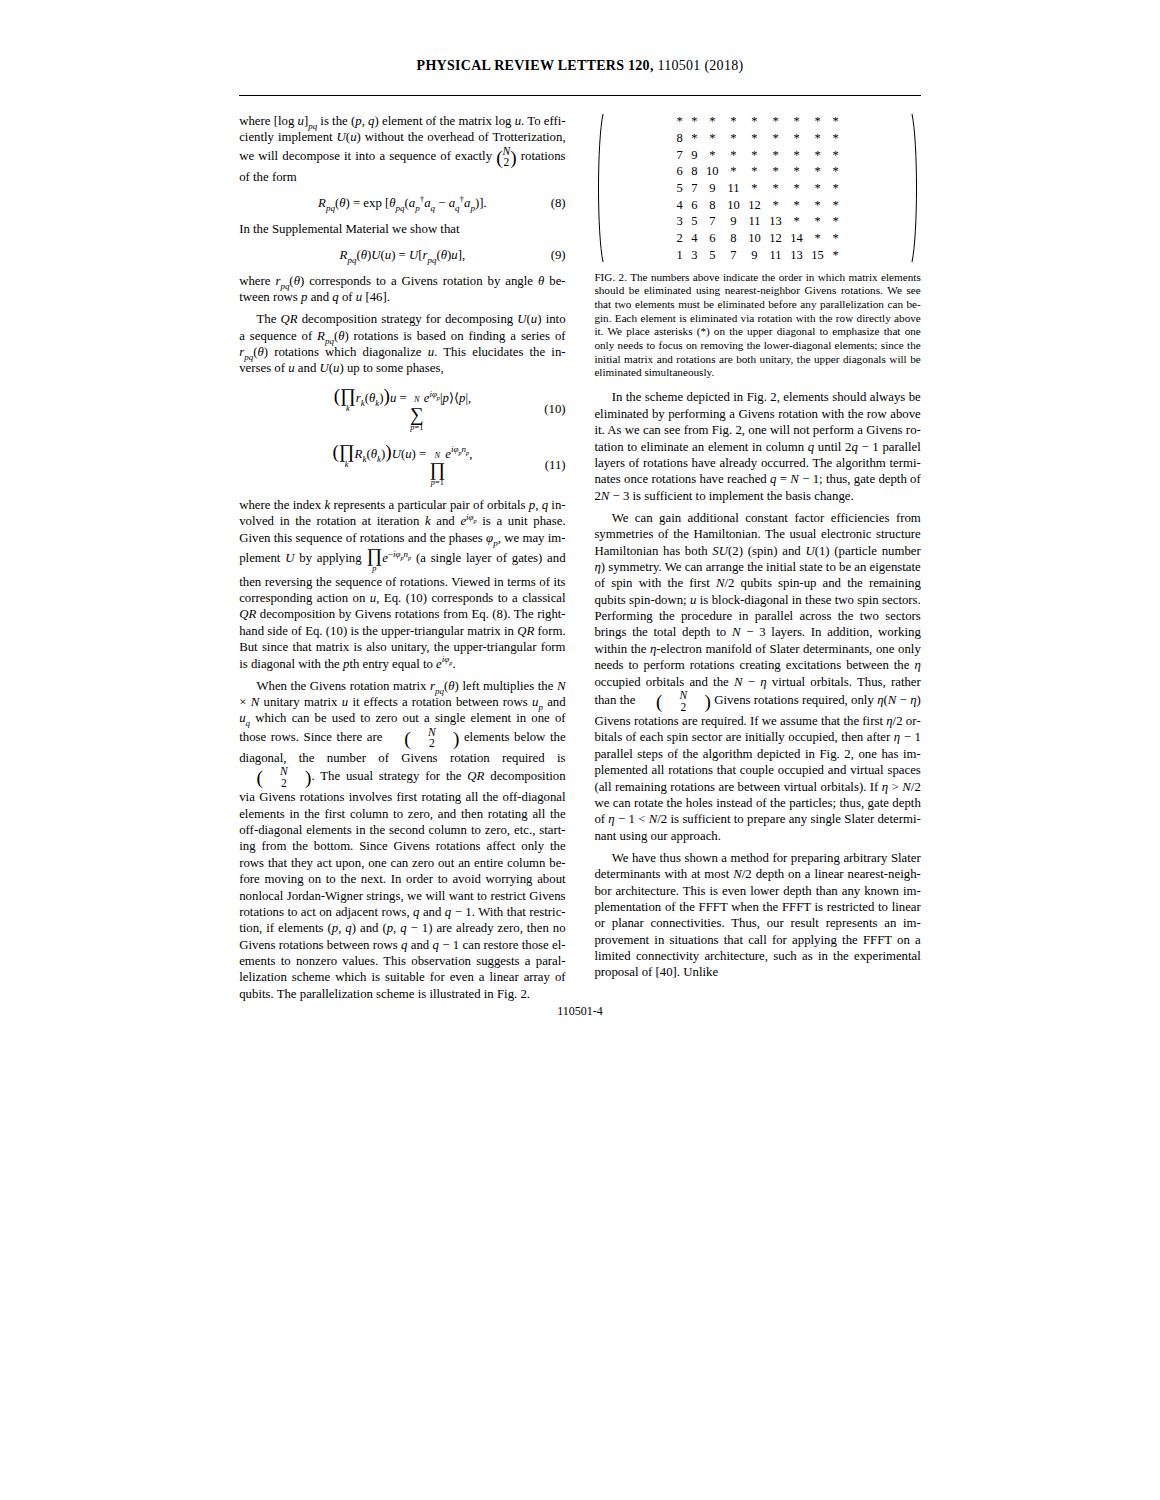PHYSICAL REVIEW LETTERS 120, 110501 (2018)
where [log u]pq is the (p, q) element of the matrix log u. To efficiently implement U(u) without the overhead of Trotterization, we will decompose it into a sequence of exactly (N 2) rotations of the form
Rpq(θ) = exp [θpq(ap†aq − aq†ap)]. (8)
In the Supplemental Material we show that
Rpq(θ)U(u) = U[rpq(θ)u], (9)
where rpq(θ) corresponds to a Givens rotation by angle θ between rows p and q of u [46].
The QR decomposition strategy for decomposing U(u) into a sequence of Rpq(θ) rotations is based on finding a series of rpq(θ) rotations which diagonalize u. This elucidates the inverses of u and U(u) up to some phases,
(∏k rk(θk)) u = N∑p=1 eiφp|p⟩⟨p|, (10)
(∏k Rk(θk)) U(u) = N∏p=1 eiφpnp, (11)
where the index k represents a particular pair of orbitals p, q involved in the rotation at iteration k and eiφp is a unit phase. Given this sequence of rotations and the phases φp, we may implement U by applying ∏p e−iφpnp (a single layer of gates) and then reversing the sequence of rotations. Viewed in terms of its corresponding action on u, Eq. (10) corresponds to a classical QR decomposition by Givens rotations from Eq. (8). The right-hand side of Eq. (10) is the upper-triangular matrix in QR form. But since that matrix is also unitary, the upper-triangular form is diagonal with the pth entry equal to eiφp.
When the Givens rotation matrix rpq(θ) left multiplies the N × N unitary matrix u it effects a rotation between rows up and uq which can be used to zero out a single element in one of those rows. Since there are (N 2) elements below the diagonal, the number of Givens rotation required is (N 2). The usual strategy for the QR decomposition via Givens rotations involves first rotating all the off-diagonal elements in the first column to zero, and then rotating all the off-diagonal elements in the second column to zero, etc., starting from the bottom. Since Givens rotations affect only the rows that they act upon, one can zero out an entire column before moving on to the next. In order to avoid worrying about nonlocal Jordan-Wigner strings, we will want to restrict Givens rotations to act on adjacent rows, q and q − 1. With that restriction, if elements (p, q) and (p, q − 1) are already zero, then no Givens rotations between rows q and q − 1 can restore those elements to nonzero values. This observation suggests a parallelization scheme which is suitable for even a linear array of qubits. The parallelization scheme is illustrated in Fig. 2.
| * | * | * | * | * | * | * | * | * |
| 8 | * | * | * | * | * | * | * | * |
| 7 | 9 | * | * | * | * | * | * | * |
| 6 | 8 | 10 | * | * | * | * | * | * |
| 5 | 7 | 9 | 11 | * | * | * | * | * |
| 4 | 6 | 8 | 10 | 12 | * | * | * | * |
| 3 | 5 | 7 | 9 | 11 | 13 | * | * | * |
| 2 | 4 | 6 | 8 | 10 | 12 | 14 | * | * |
| 1 | 3 | 5 | 7 | 9 | 11 | 13 | 15 | * |
FIG. 2. The numbers above indicate the order in which matrix elements should be eliminated using nearest-neighbor Givens rotations. We see that two elements must be eliminated before any parallelization can begin. Each element is eliminated via rotation with the row directly above it. We place asterisks (*) on the upper diagonal to emphasize that one only needs to focus on removing the lower-diagonal elements; since the initial matrix and rotations are both unitary, the upper diagonals will be eliminated simultaneously.
In the scheme depicted in Fig. 2, elements should always be eliminated by performing a Givens rotation with the row above it. As we can see from Fig. 2, one will not perform a Givens rotation to eliminate an element in column q until 2q − 1 parallel layers of rotations have already occurred. The algorithm terminates once rotations have reached q = N − 1; thus, gate depth of 2N − 3 is sufficient to implement the basis change.
We can gain additional constant factor efficiencies from symmetries of the Hamiltonian. The usual electronic structure Hamiltonian has both SU(2) (spin) and U(1) (particle number η) symmetry. We can arrange the initial state to be an eigenstate of spin with the first N/2 qubits spin-up and the remaining qubits spin-down; u is block-diagonal in these two spin sectors. Performing the procedure in parallel across the two sectors brings the total depth to N − 3 layers. In addition, working within the η-electron manifold of Slater determinants, one only needs to perform rotations creating excitations between the η occupied orbitals and the N − η virtual orbitals. Thus, rather than the (N 2) Givens rotations required, only η(N − η) Givens rotations are required. If we assume that the first η/2 orbitals of each spin sector are initially occupied, then after η − 1 parallel steps of the algorithm depicted in Fig. 2, one has implemented all rotations that couple occupied and virtual spaces (all remaining rotations are between virtual orbitals). If η > N/2 we can rotate the holes instead of the particles; thus, gate depth of η − 1 < N/2 is sufficient to prepare any single Slater determinant using our approach.
We have thus shown a method for preparing arbitrary Slater determinants with at most N/2 depth on a linear nearest-neighbor architecture. This is even lower depth than any known implementation of the FFFT when the FFFT is restricted to linear or planar connectivities. Thus, our result represents an improvement in situations that call for applying the FFFT on a limited connectivity architecture, such as in the experimental proposal of [40]. Unlike
110501-4